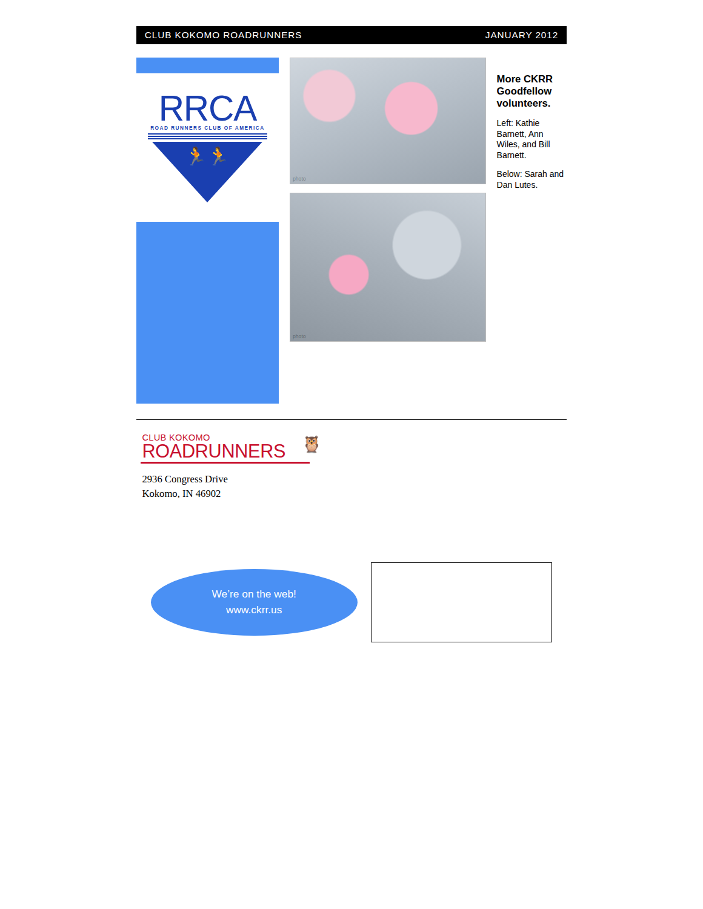Club Kokomo Roadrunners January 2012
RRCA
ROAD RUNNERS CLUB OF AMERICA
photo
photo
More CKRR Goodfellow volunteers.
Left: Kathie Barnett, Ann Wiles, and Bill Barnett.
Below: Sarah and Dan Lutes.
CLUB KOKOMO
ROADRUNNERS
🦉
2936 Congress Drive
Kokomo, IN 46902
We’re on the web!
www.ckrr.us